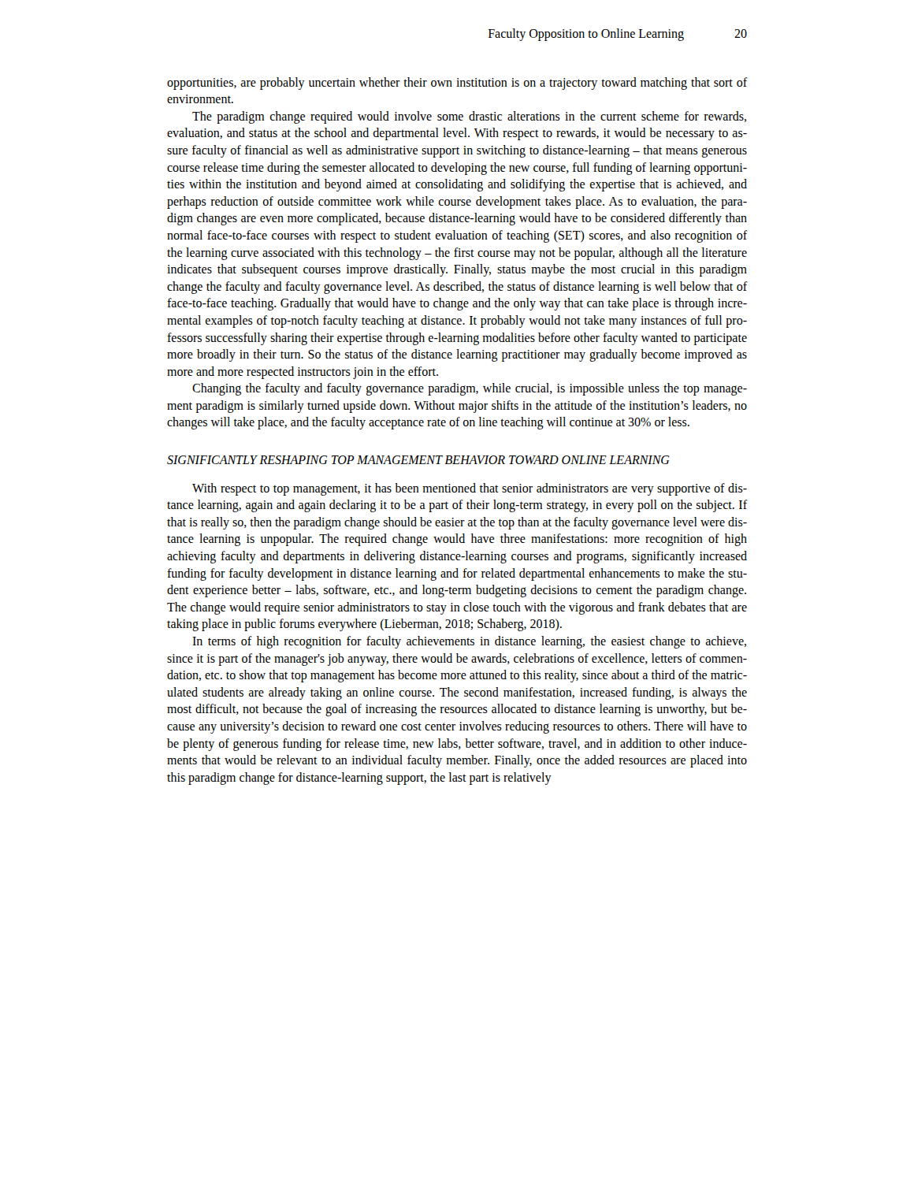Faculty Opposition to Online Learning 20
opportunities, are probably uncertain whether their own institution is on a trajectory toward matching that sort of environment.
The paradigm change required would involve some drastic alterations in the current scheme for rewards, evaluation, and status at the school and departmental level. With respect to rewards, it would be necessary to assure faculty of financial as well as administrative support in switching to distance-learning – that means generous course release time during the semester allocated to developing the new course, full funding of learning opportunities within the institution and beyond aimed at consolidating and solidifying the expertise that is achieved, and perhaps reduction of outside committee work while course development takes place. As to evaluation, the paradigm changes are even more complicated, because distance-learning would have to be considered differently than normal face-to-face courses with respect to student evaluation of teaching (SET) scores, and also recognition of the learning curve associated with this technology – the first course may not be popular, although all the literature indicates that subsequent courses improve drastically. Finally, status maybe the most crucial in this paradigm change the faculty and faculty governance level. As described, the status of distance learning is well below that of face-to-face teaching. Gradually that would have to change and the only way that can take place is through incremental examples of top-notch faculty teaching at distance. It probably would not take many instances of full professors successfully sharing their expertise through e-learning modalities before other faculty wanted to participate more broadly in their turn. So the status of the distance learning practitioner may gradually become improved as more and more respected instructors join in the effort.
Changing the faculty and faculty governance paradigm, while crucial, is impossible unless the top management paradigm is similarly turned upside down. Without major shifts in the attitude of the institution’s leaders, no changes will take place, and the faculty acceptance rate of on line teaching will continue at 30% or less.
Significantly Reshaping Top Management Behavior Toward Online Learning
With respect to top management, it has been mentioned that senior administrators are very supportive of distance learning, again and again declaring it to be a part of their long-term strategy, in every poll on the subject. If that is really so, then the paradigm change should be easier at the top than at the faculty governance level were distance learning is unpopular. The required change would have three manifestations: more recognition of high achieving faculty and departments in delivering distance-learning courses and programs, significantly increased funding for faculty development in distance learning and for related departmental enhancements to make the student experience better – labs, software, etc., and long-term budgeting decisions to cement the paradigm change. The change would require senior administrators to stay in close touch with the vigorous and frank debates that are taking place in public forums everywhere (Lieberman, 2018; Schaberg, 2018).
In terms of high recognition for faculty achievements in distance learning, the easiest change to achieve, since it is part of the manager's job anyway, there would be awards, celebrations of excellence, letters of commendation, etc. to show that top management has become more attuned to this reality, since about a third of the matriculated students are already taking an online course. The second manifestation, increased funding, is always the most difficult, not because the goal of increasing the resources allocated to distance learning is unworthy, but because any university’s decision to reward one cost center involves reducing resources to others. There will have to be plenty of generous funding for release time, new labs, better software, travel, and in addition to other inducements that would be relevant to an individual faculty member. Finally, once the added resources are placed into this paradigm change for distance-learning support, the last part is relatively